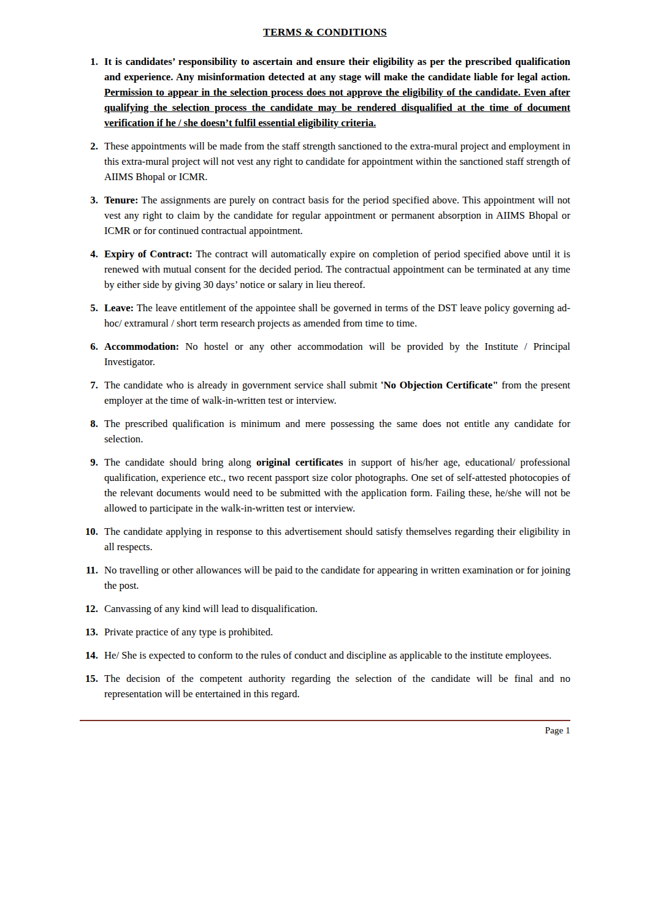TERMS & CONDITIONS
It is candidates’ responsibility to ascertain and ensure their eligibility as per the prescribed qualification and experience. Any misinformation detected at any stage will make the candidate liable for legal action. Permission to appear in the selection process does not approve the eligibility of the candidate. Even after qualifying the selection process the candidate may be rendered disqualified at the time of document verification if he / she doesn’t fulfil essential eligibility criteria.
These appointments will be made from the staff strength sanctioned to the extra-mural project and employment in this extra-mural project will not vest any right to candidate for appointment within the sanctioned staff strength of AIIMS Bhopal or ICMR.
Tenure: The assignments are purely on contract basis for the period specified above. This appointment will not vest any right to claim by the candidate for regular appointment or permanent absorption in AIIMS Bhopal or ICMR or for continued contractual appointment.
Expiry of Contract: The contract will automatically expire on completion of period specified above until it is renewed with mutual consent for the decided period. The contractual appointment can be terminated at any time by either side by giving 30 days’ notice or salary in lieu thereof.
Leave: The leave entitlement of the appointee shall be governed in terms of the DST leave policy governing ad-hoc/ extramural / short term research projects as amended from time to time.
Accommodation: No hostel or any other accommodation will be provided by the Institute / Principal Investigator.
The candidate who is already in government service shall submit 'No Objection Certificate" from the present employer at the time of walk-in-written test or interview.
The prescribed qualification is minimum and mere possessing the same does not entitle any candidate for selection.
The candidate should bring along original certificates in support of his/her age, educational/ professional qualification, experience etc., two recent passport size color photographs. One set of self-attested photocopies of the relevant documents would need to be submitted with the application form. Failing these, he/she will not be allowed to participate in the walk-in-written test or interview.
The candidate applying in response to this advertisement should satisfy themselves regarding their eligibility in all respects.
No travelling or other allowances will be paid to the candidate for appearing in written examination or for joining the post.
Canvassing of any kind will lead to disqualification.
Private practice of any type is prohibited.
He/ She is expected to conform to the rules of conduct and discipline as applicable to the institute employees.
The decision of the competent authority regarding the selection of the candidate will be final and no representation will be entertained in this regard.
Page 1